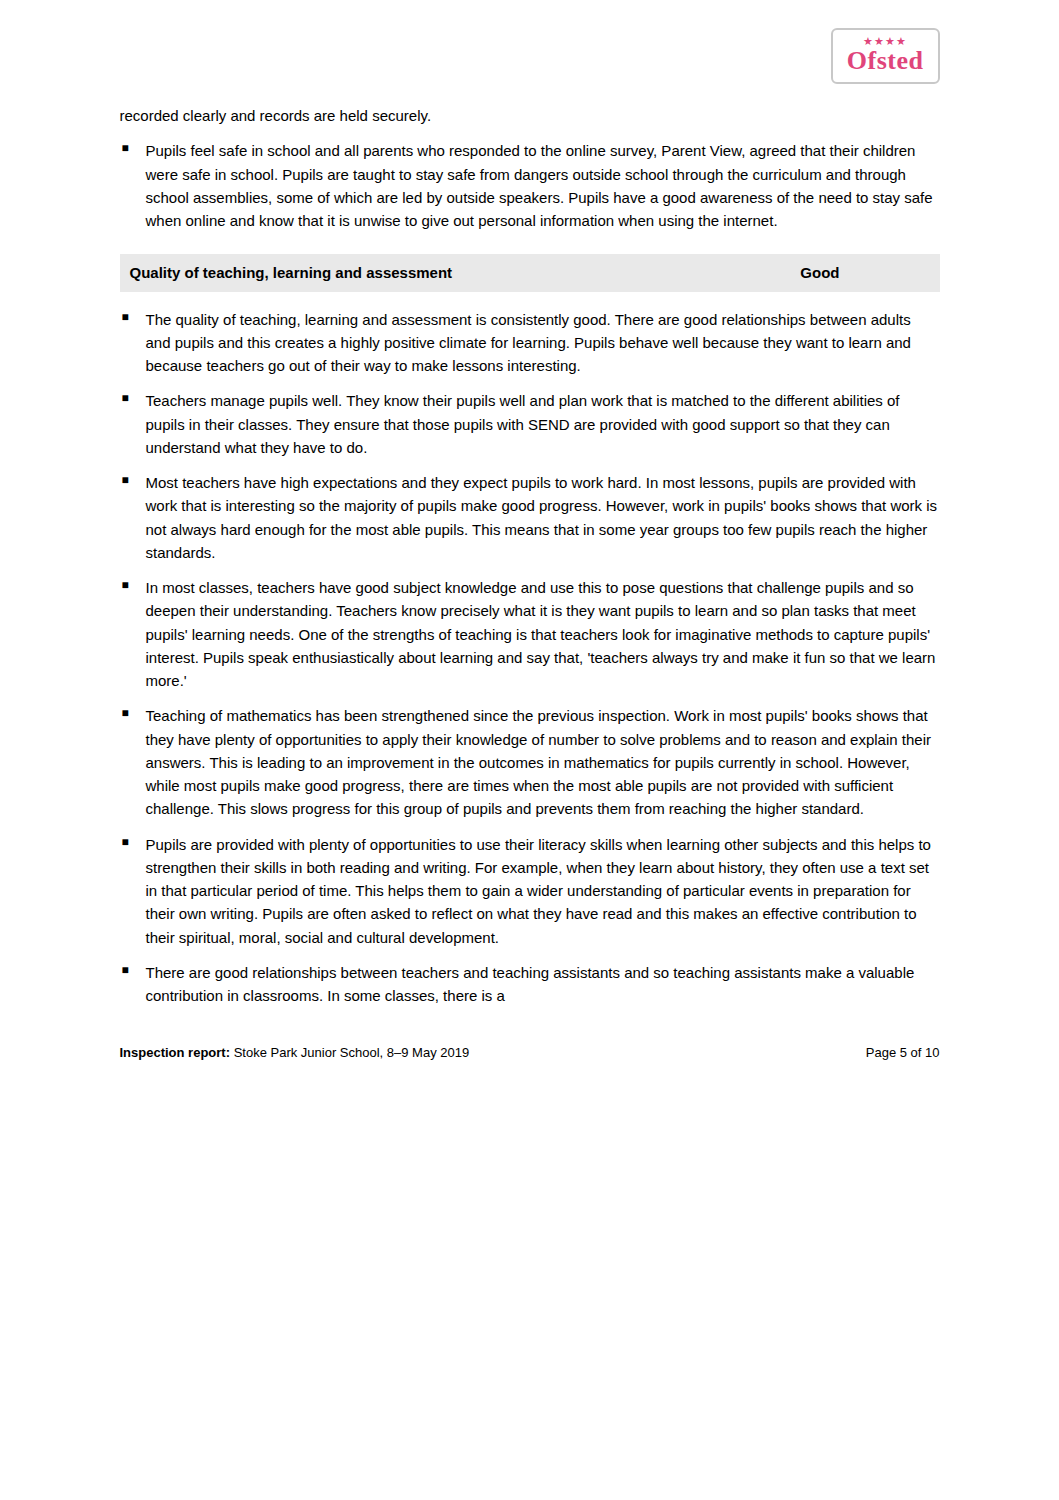★★★★ Ofsted
recorded clearly and records are held securely.
Pupils feel safe in school and all parents who responded to the online survey, Parent View, agreed that their children were safe in school. Pupils are taught to stay safe from dangers outside school through the curriculum and through school assemblies, some of which are led by outside speakers. Pupils have a good awareness of the need to stay safe when online and know that it is unwise to give out personal information when using the internet.
Quality of teaching, learning and assessment Good
The quality of teaching, learning and assessment is consistently good. There are good relationships between adults and pupils and this creates a highly positive climate for learning. Pupils behave well because they want to learn and because teachers go out of their way to make lessons interesting.
Teachers manage pupils well. They know their pupils well and plan work that is matched to the different abilities of pupils in their classes. They ensure that those pupils with SEND are provided with good support so that they can understand what they have to do.
Most teachers have high expectations and they expect pupils to work hard. In most lessons, pupils are provided with work that is interesting so the majority of pupils make good progress. However, work in pupils' books shows that work is not always hard enough for the most able pupils. This means that in some year groups too few pupils reach the higher standards.
In most classes, teachers have good subject knowledge and use this to pose questions that challenge pupils and so deepen their understanding. Teachers know precisely what it is they want pupils to learn and so plan tasks that meet pupils' learning needs. One of the strengths of teaching is that teachers look for imaginative methods to capture pupils' interest. Pupils speak enthusiastically about learning and say that, 'teachers always try and make it fun so that we learn more.'
Teaching of mathematics has been strengthened since the previous inspection. Work in most pupils' books shows that they have plenty of opportunities to apply their knowledge of number to solve problems and to reason and explain their answers. This is leading to an improvement in the outcomes in mathematics for pupils currently in school. However, while most pupils make good progress, there are times when the most able pupils are not provided with sufficient challenge. This slows progress for this group of pupils and prevents them from reaching the higher standard.
Pupils are provided with plenty of opportunities to use their literacy skills when learning other subjects and this helps to strengthen their skills in both reading and writing. For example, when they learn about history, they often use a text set in that particular period of time. This helps them to gain a wider understanding of particular events in preparation for their own writing. Pupils are often asked to reflect on what they have read and this makes an effective contribution to their spiritual, moral, social and cultural development.
There are good relationships between teachers and teaching assistants and so teaching assistants make a valuable contribution in classrooms. In some classes, there is a
Inspection report: Stoke Park Junior School, 8–9 May 2019
Page 5 of 10